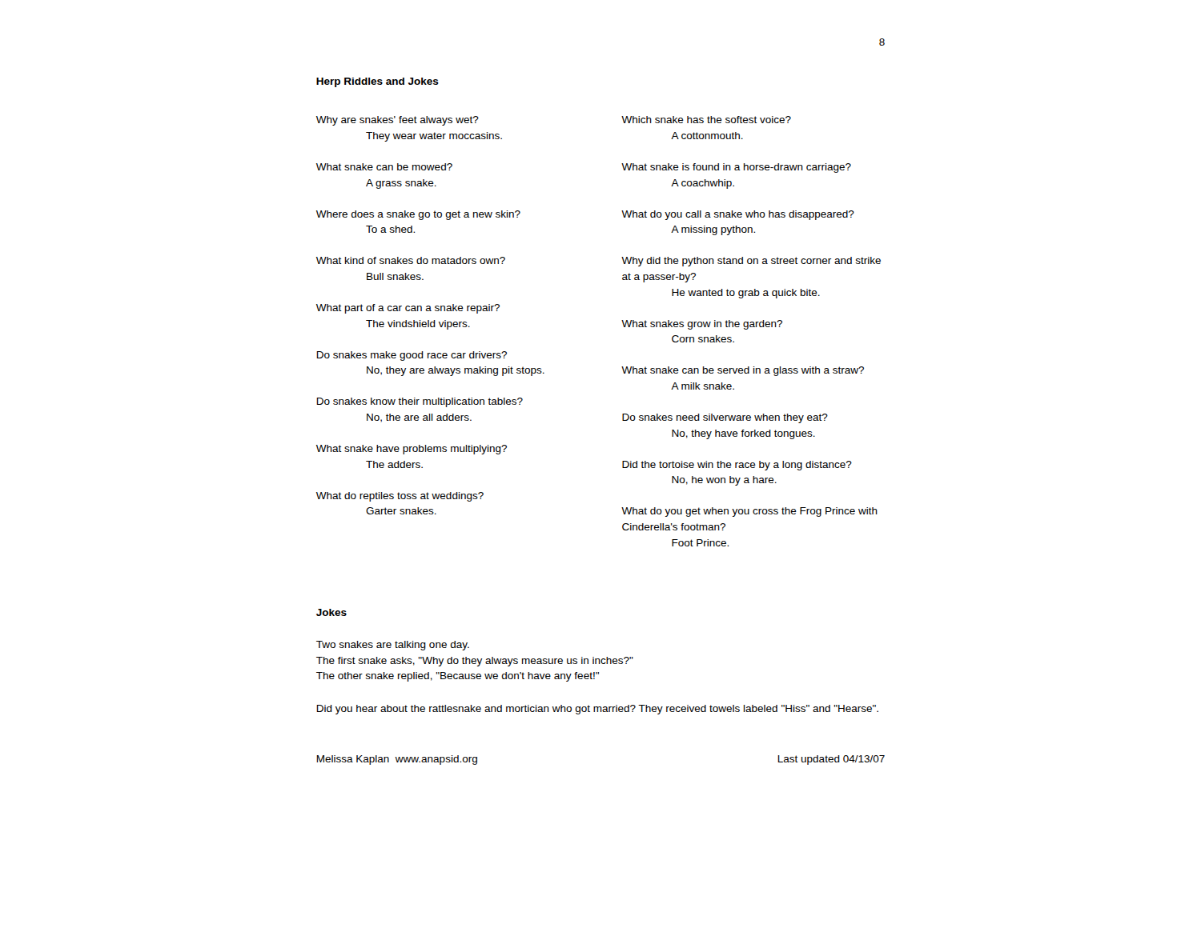8
Herp Riddles and Jokes
Why are snakes' feet always wet?
They wear water moccasins.
What snake can be mowed?
A grass snake.
Where does a snake go to get a new skin?
To a shed.
What kind of snakes do matadors own?
Bull snakes.
What part of a car can a snake repair?
The vindshield vipers.
Do snakes make good race car drivers?
No, they are always making pit stops.
Do snakes know their multiplication tables?
No, the are all adders.
What snake have problems multiplying?
The adders.
What do reptiles toss at weddings?
Garter snakes.
Which snake has the softest voice?
A cottonmouth.
What snake is found in a horse-drawn carriage?
A coachwhip.
What do you call a snake who has disappeared?
A missing python.
Why did the python stand on a street corner and strike at a passer-by?
He wanted to grab a quick bite.
What snakes grow in the garden?
Corn snakes.
What snake can be served in a glass with a straw?
A milk snake.
Do snakes need silverware when they eat?
No, they have forked tongues.
Did the tortoise win the race by a long distance?
No, he won by a hare.
What do you get when you cross the Frog Prince with Cinderella's footman?
Foot Prince.
Jokes
Two snakes are talking one day.
The first snake asks, "Why do they always measure us in inches?"
The other snake replied, "Because we don't have any feet!"
Did you hear about the rattlesnake and mortician who got married? They received towels labeled "Hiss" and "Hearse".
Melissa Kaplan www.anapsid.org Last updated 04/13/07